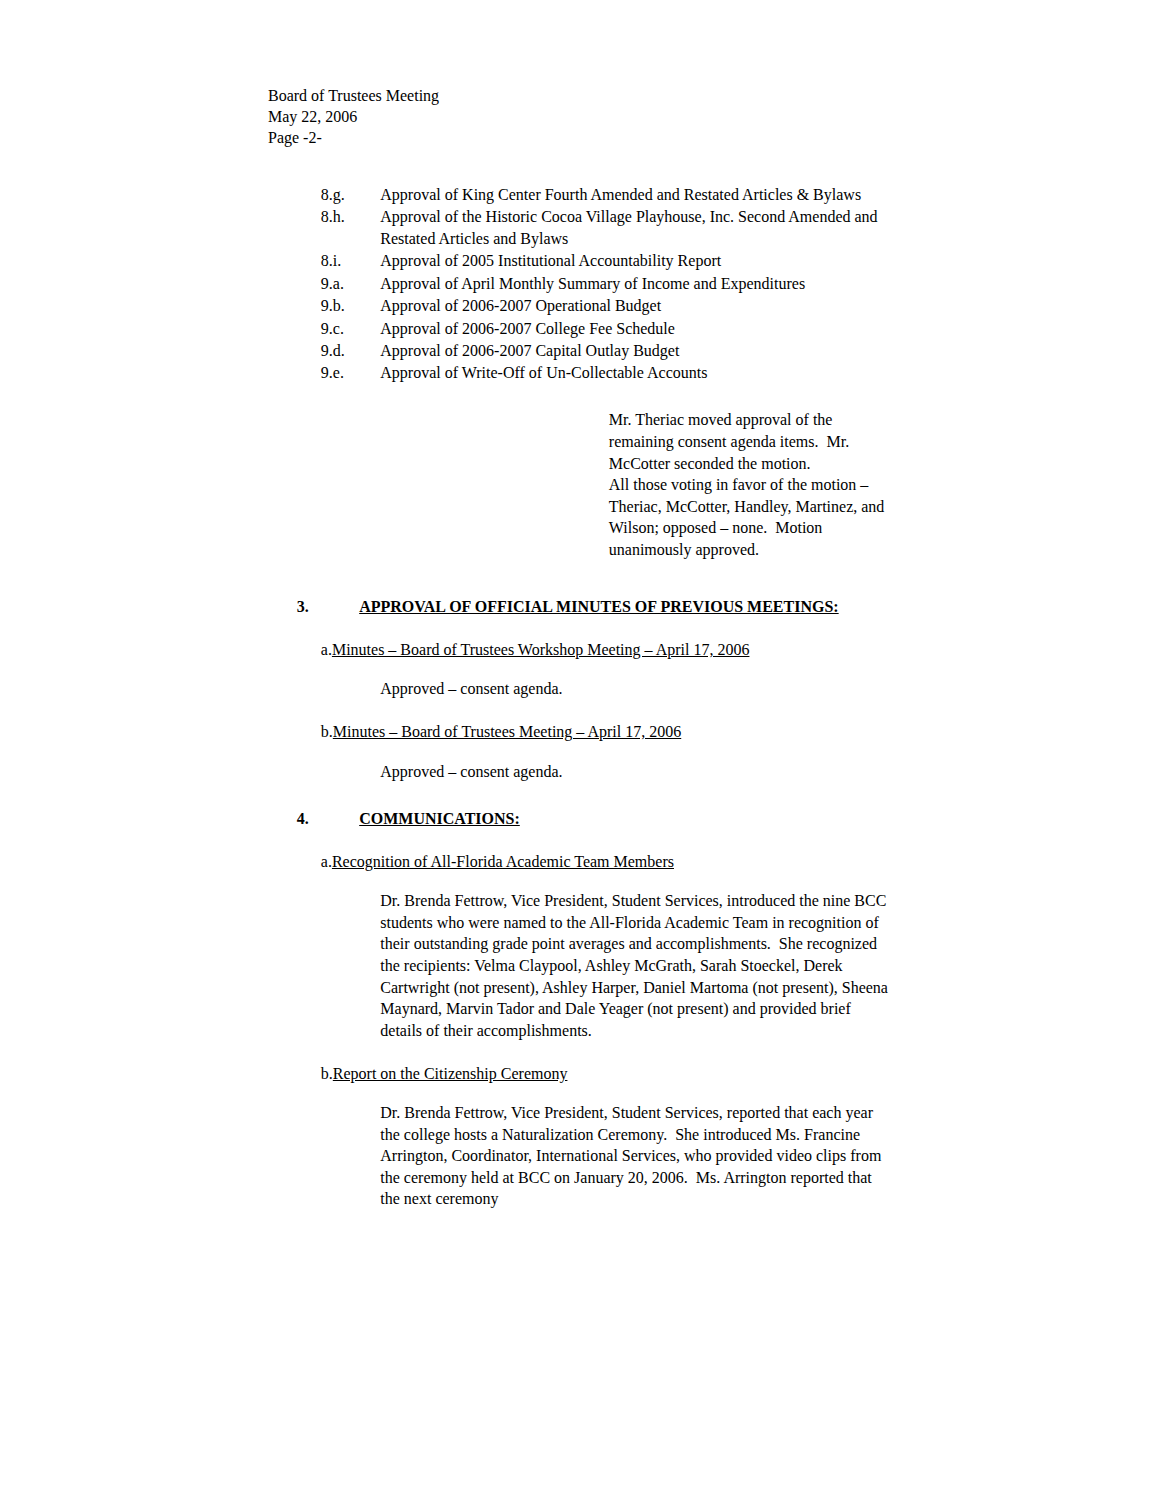Board of Trustees Meeting
May 22, 2006
Page -2-
8.g. Approval of King Center Fourth Amended and Restated Articles & Bylaws
8.h. Approval of the Historic Cocoa Village Playhouse, Inc. Second Amended andRestated Articles and Bylaws
8.i. Approval of 2005 Institutional Accountability Report
9.a. Approval of April Monthly Summary of Income and Expenditures
9.b. Approval of 2006-2007 Operational Budget
9.c. Approval of 2006-2007 College Fee Schedule
9.d. Approval of 2006-2007 Capital Outlay Budget
9.e. Approval of Write-Off of Un-Collectable Accounts
Mr. Theriac moved approval of the remaining consent agenda items. Mr. McCotter seconded the motion.
All those voting in favor of the motion – Theriac, McCotter, Handley, Martinez, and Wilson; opposed – none. Motion unanimously approved.
3. APPROVAL OF OFFICIAL MINUTES OF PREVIOUS MEETINGS:
a. Minutes – Board of Trustees Workshop Meeting – April 17, 2006
Approved – consent agenda.
b. Minutes – Board of Trustees Meeting – April 17, 2006
Approved – consent agenda.
4. COMMUNICATIONS:
a. Recognition of All-Florida Academic Team Members
Dr. Brenda Fettrow, Vice President, Student Services, introduced the nine BCC students who were named to the All-Florida Academic Team in recognition of their outstanding grade point averages and accomplishments. She recognized the recipients: Velma Claypool, Ashley McGrath, Sarah Stoeckel, Derek Cartwright (not present), Ashley Harper, Daniel Martoma (not present), Sheena Maynard, Marvin Tador and Dale Yeager (not present) and provided brief details of their accomplishments.
b. Report on the Citizenship Ceremony
Dr. Brenda Fettrow, Vice President, Student Services, reported that each year the college hosts a Naturalization Ceremony. She introduced Ms. Francine Arrington, Coordinator, International Services, who provided video clips from the ceremony held at BCC on January 20, 2006. Ms. Arrington reported that the next ceremony